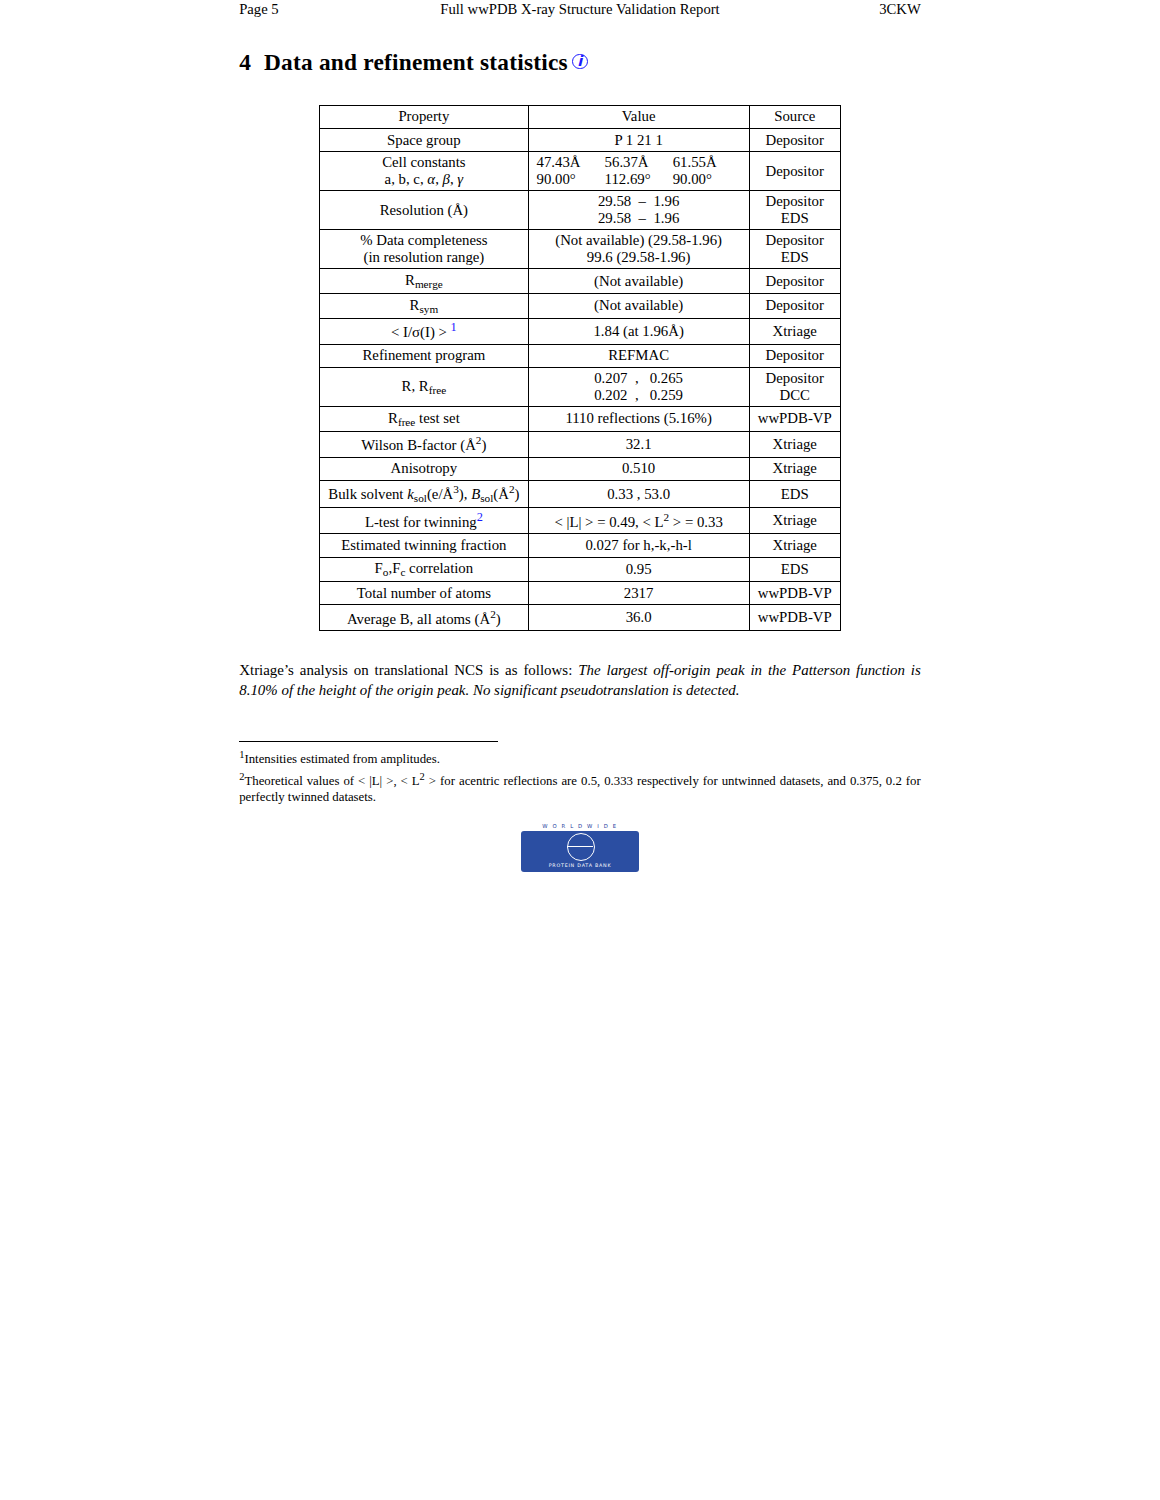Page 5
Full wwPDB X-ray Structure Validation Report
3CKW
4 Data and refinement statisticsi
| Property | Value | Source |
| --- | --- | --- |
| Space group | P 1 21 1 | Depositor |
| Cell constants a, b, c, α , β , γ | 47.43Å 56.37Å 61.55Å 90.00° 112.69° 90.00° | Depositor |
| Resolution (Å) | 29.58 – 1.96 29.58 – 1.96 | Depositor EDS |
| % Data completeness (in resolution range) | (Not available) (29.58-1.96) 99.6 (29.58-1.96) | Depositor EDS |
| R merge | (Not available) | Depositor |
| R sym | (Not available) | Depositor |
| < I/σ(I) > 1 | 1.84 (at 1.96Å) | Xtriage |
| Refinement program | REFMAC | Depositor |
| R, R free | 0.207 , 0.265 0.202 , 0.259 | Depositor DCC |
| R free test set | 1110 reflections (5.16%) | wwPDB-VP |
| Wilson B-factor (Å 2 ) | 32.1 | Xtriage |
| Anisotropy | 0.510 | Xtriage |
| Bulk solvent k sol (e/Å 3 ), B sol (Å 2 ) | 0.33 , 53.0 | EDS |
| L-test for twinning 2 | < /L/ > = 0.49, < L 2 > = 0.33 | Xtriage |
| Estimated twinning fraction | 0.027 for h,-k,-h-l | Xtriage |
| F o ,F c correlation | 0.95 | EDS |
| Total number of atoms | 2317 | wwPDB-VP |
| Average B, all atoms (Å 2 ) | 36.0 | wwPDB-VP |
Xtriage’s analysis on translational NCS is as follows: The largest off-origin peak in the Patterson function is 8.10% of the height of the origin peak. No significant pseudotranslation is detected.
1Intensities estimated from amplitudes.
2Theoretical values of < |L| >, < L2 > for acentric reflections are 0.5, 0.333 respectively for untwinned datasets, and 0.375, 0.2 for perfectly twinned datasets.
W O R L D W I D E
PROTEIN DATA BANK